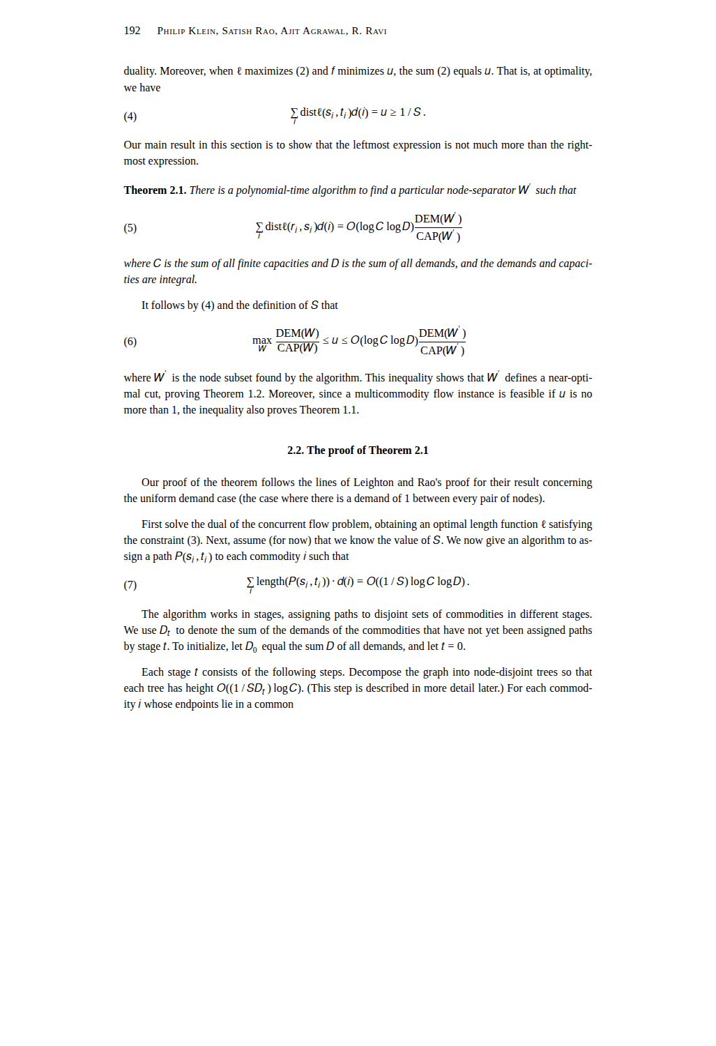192 Philip Klein, Satish Rao, Ajit Agrawal, R. Ravi
duality. Moreover, when ℓ maximizes (2) and f minimizes u, the sum (2) equals u. That is, at optimality, we have
(4) ∑i distℓ (si,ti) d(i) = u ≥ 1/S.
Our main result in this section is to show that the leftmost expression is not much more than the rightmost expression.
Theorem 2.1. There is a polynomial-time algorithm to find a particular node-separator W′ such that
(5) ∑i distℓ (ri,si) d(i) = O(logClogD) DEM(W′) CAP(W′)
where C is the sum of all finite capacities and D is the sum of all demands, and the demands and capacities are integral.
It follows by (4) and the definition of S that
(6) maxW DEM(W) CAP(W) ≤ u ≤ O(logClogD) DEM(W′) CAP(W′)
where W′ is the node subset found by the algorithm. This inequality shows that W′ defines a near-optimal cut, proving Theorem 1.2. Moreover, since a multicommodity flow instance is feasible if u is no more than 1, the inequality also proves Theorem 1.1.
2.2. The proof of Theorem 2.1
Our proof of the theorem follows the lines of Leighton and Rao's proof for their result concerning the uniform demand case (the case where there is a demand of 1 between every pair of nodes).
First solve the dual of the concurrent flow problem, obtaining an optimal length function ℓ satisfying the constraint (3). Next, assume (for now) that we know the value of S. We now give an algorithm to assign a path P(si,ti) to each commodity i such that
(7) ∑i length(P(si,ti)) · d(i) = O((1/S)logClogD).
The algorithm works in stages, assigning paths to disjoint sets of commodities in different stages. We use Dt to denote the sum of the demands of the commodities that have not yet been assigned paths by stage t. To initialize, let D0 equal the sum D of all demands, and let t=0.
Each stage t consists of the following steps. Decompose the graph into node-disjoint trees so that each tree has height O((1/SDt)logC). (This step is described in more detail later.) For each commodity i whose endpoints lie in a common